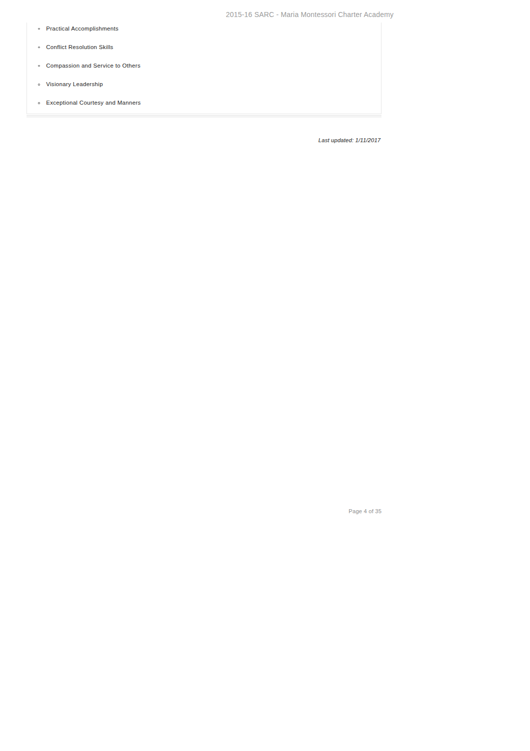2015-16 SARC - Maria Montessori Charter Academy
Practical Accomplishments
Conflict Resolution Skills
Compassion and Service to Others
Visionary Leadership
Exceptional Courtesy and Manners
Last updated: 1/11/2017
Page 4 of 35